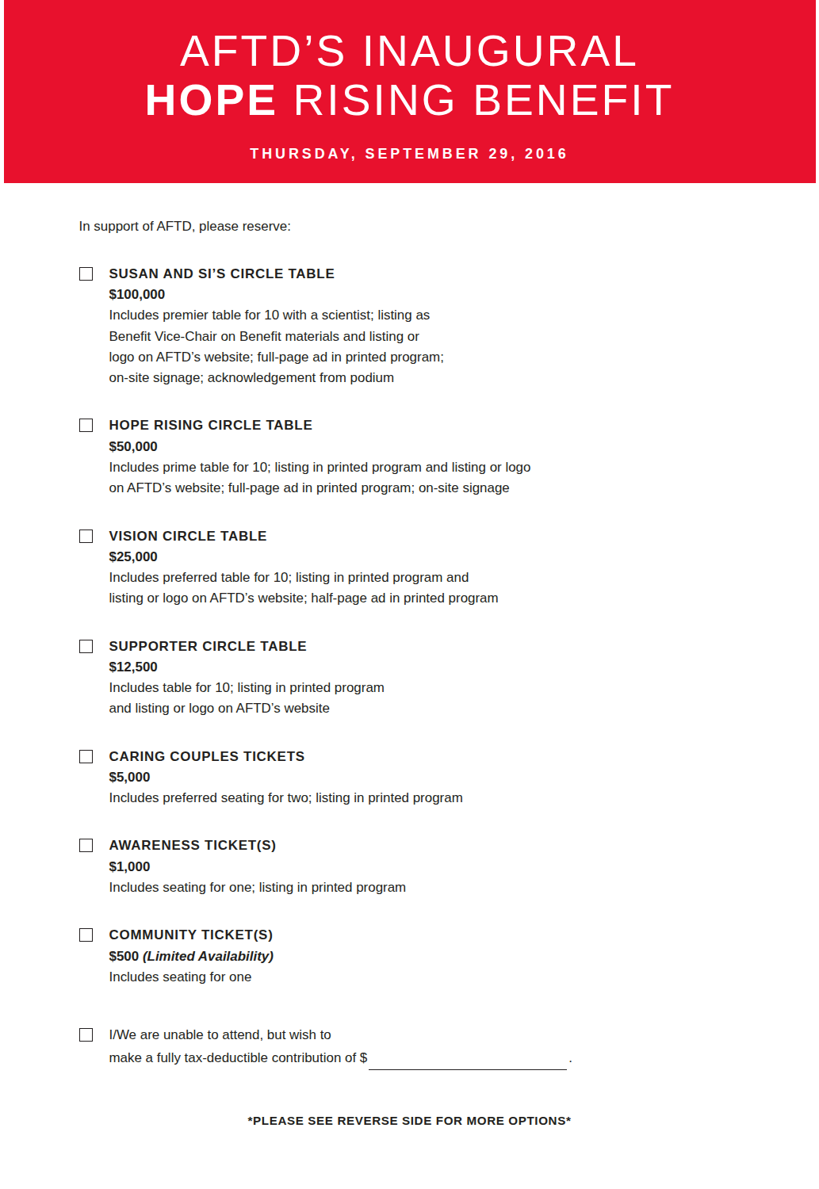AFTD’s Inaugural
Hope Rising Benefit
Thursday, September 29, 2016
In support of AFTD, please reserve:
Susan and Si’s Circle Table $100,000 Includes premier table for 10 with a scientist; listing as
Benefit Vice-Chair on Benefit materials and listing or
logo on AFTD’s website; full-page ad in printed program;
on-site signage; acknowledgement from podium
Hope Rising Circle Table $50,000 Includes prime table for 10; listing in printed program and listing or logo
on AFTD’s website; full-page ad in printed program; on-site signage
Vision Circle Table $25,000 Includes preferred table for 10; listing in printed program and
listing or logo on AFTD’s website; half-page ad in printed program
Supporter Circle Table $12,500 Includes table for 10; listing in printed program
and listing or logo on AFTD’s website
Caring Couples Tickets $5,000 Includes preferred seating for two; listing in printed program
Awareness Ticket(s) $1,000 Includes seating for one; listing in printed program
Community Ticket(s) $500 (Limited Availability) Includes seating for one
I/We are unable to attend, but wish to
make a fully tax-deductible contribution of $ .
*Please see reverse side for more options*